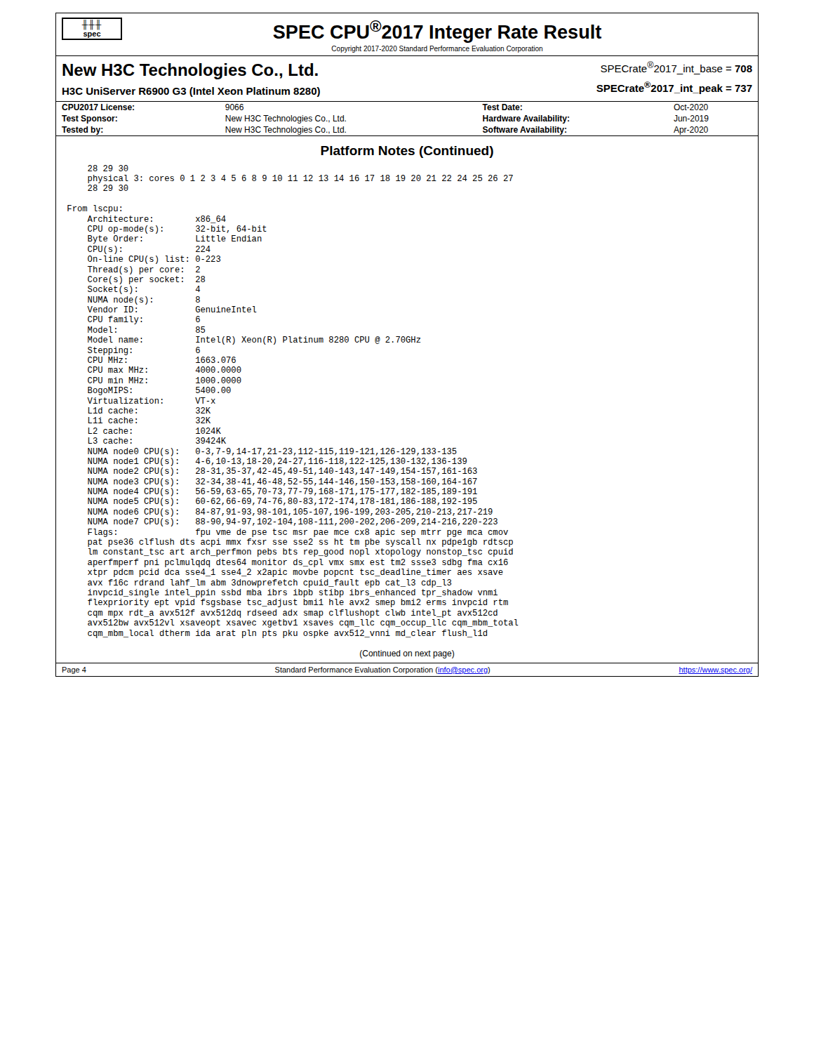╫╫╫
spec
SPEC CPU®2017 Integer Rate Result
Copyright 2017-2020 Standard Performance Evaluation Corporation
New H3C Technologies Co., Ltd.
SPECrate®2017_int_base = 708
H3C UniServer R6900 G3 (Intel Xeon Platinum 8280)
SPECrate®2017_int_peak = 737
| CPU2017 License: | 9066 | Test Date: | Oct-2020 |
| Test Sponsor: | New H3C Technologies Co., Ltd. | Hardware Availability: | Jun-2019 |
| Tested by: | New H3C Technologies Co., Ltd. | Software Availability: | Apr-2020 |
Platform Notes (Continued)
     28 29 30
     physical 3: cores 0 1 2 3 4 5 6 8 9 10 11 12 13 14 16 17 18 19 20 21 22 24 25 26 27
     28 29 30

 From lscpu:
     Architecture:        x86_64
     CPU op-mode(s):      32-bit, 64-bit
     Byte Order:          Little Endian
     CPU(s):              224
     On-line CPU(s) list: 0-223
     Thread(s) per core:  2
     Core(s) per socket:  28
     Socket(s):           4
     NUMA node(s):        8
     Vendor ID:           GenuineIntel
     CPU family:          6
     Model:               85
     Model name:          Intel(R) Xeon(R) Platinum 8280 CPU @ 2.70GHz
     Stepping:            6
     CPU MHz:             1663.076
     CPU max MHz:         4000.0000
     CPU min MHz:         1000.0000
     BogoMIPS:            5400.00
     Virtualization:      VT-x
     L1d cache:           32K
     L1i cache:           32K
     L2 cache:            1024K
     L3 cache:            39424K
     NUMA node0 CPU(s):   0-3,7-9,14-17,21-23,112-115,119-121,126-129,133-135
     NUMA node1 CPU(s):   4-6,10-13,18-20,24-27,116-118,122-125,130-132,136-139
     NUMA node2 CPU(s):   28-31,35-37,42-45,49-51,140-143,147-149,154-157,161-163
     NUMA node3 CPU(s):   32-34,38-41,46-48,52-55,144-146,150-153,158-160,164-167
     NUMA node4 CPU(s):   56-59,63-65,70-73,77-79,168-171,175-177,182-185,189-191
     NUMA node5 CPU(s):   60-62,66-69,74-76,80-83,172-174,178-181,186-188,192-195
     NUMA node6 CPU(s):   84-87,91-93,98-101,105-107,196-199,203-205,210-213,217-219
     NUMA node7 CPU(s):   88-90,94-97,102-104,108-111,200-202,206-209,214-216,220-223
     Flags:               fpu vme de pse tsc msr pae mce cx8 apic sep mtrr pge mca cmov
     pat pse36 clflush dts acpi mmx fxsr sse sse2 ss ht tm pbe syscall nx pdpe1gb rdtscp
     lm constant_tsc art arch_perfmon pebs bts rep_good nopl xtopology nonstop_tsc cpuid
     aperfmperf pni pclmulqdq dtes64 monitor ds_cpl vmx smx est tm2 ssse3 sdbg fma cx16
     xtpr pdcm pcid dca sse4_1 sse4_2 x2apic movbe popcnt tsc_deadline_timer aes xsave
     avx f16c rdrand lahf_lm abm 3dnowprefetch cpuid_fault epb cat_l3 cdp_l3
     invpcid_single intel_ppin ssbd mba ibrs ibpb stibp ibrs_enhanced tpr_shadow vnmi
     flexpriority ept vpid fsgsbase tsc_adjust bmi1 hle avx2 smep bmi2 erms invpcid rtm
     cqm mpx rdt_a avx512f avx512dq rdseed adx smap clflushopt clwb intel_pt avx512cd
     avx512bw avx512vl xsaveopt xsavec xgetbv1 xsaves cqm_llc cqm_occup_llc cqm_mbm_total
     cqm_mbm_local dtherm ida arat pln pts pku ospke avx512_vnni md_clear flush_l1d
(Continued on next page)
Page 4
Standard Performance Evaluation Corporation (info@spec.org)
https://www.spec.org/